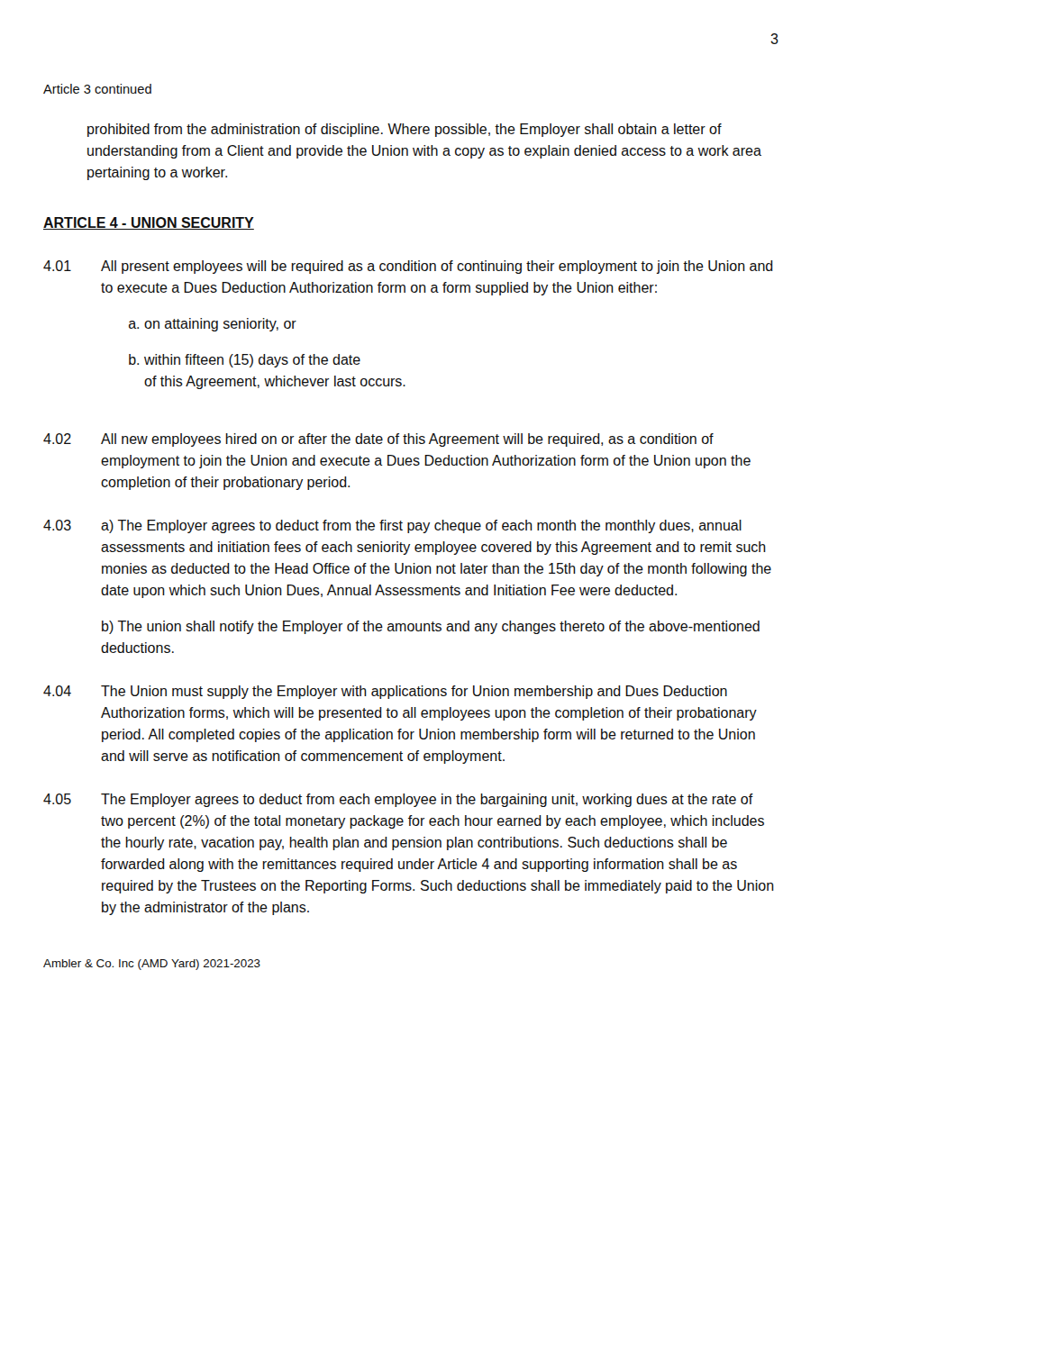3
Article 3 continued
prohibited from the administration of discipline. Where possible, the Employer shall obtain a letter of understanding from a Client and provide the Union with a copy as to explain denied access to a work area pertaining to a worker.
ARTICLE 4 - UNION SECURITY
4.01
All present employees will be required as a condition of continuing their employment to join the Union and to execute a Dues Deduction Authorization form on a form supplied by the Union either:
on attaining seniority, or
within fifteen (15) days of the date
of this Agreement, whichever last occurs.
4.02
All new employees hired on or after the date of this Agreement will be required, as a condition of employment to join the Union and execute a Dues Deduction Authorization form of the Union upon the completion of their probationary period.
4.03
a) The Employer agrees to deduct from the first pay cheque of each month the monthly dues, annual assessments and initiation fees of each seniority employee covered by this Agreement and to remit such monies as deducted to the Head Office of the Union not later than the 15th day of the month following the date upon which such Union Dues, Annual Assessments and Initiation Fee were deducted.
b) The union shall notify the Employer of the amounts and any changes thereto of the above-mentioned deductions.
4.04
The Union must supply the Employer with applications for Union membership and Dues Deduction Authorization forms, which will be presented to all employees upon the completion of their probationary period. All completed copies of the application for Union membership form will be returned to the Union and will serve as notification of commencement of employment.
4.05
The Employer agrees to deduct from each employee in the bargaining unit, working dues at the rate of two percent (2%) of the total monetary package for each hour earned by each employee, which includes the hourly rate, vacation pay, health plan and pension plan contributions. Such deductions shall be forwarded along with the remittances required under Article 4 and supporting information shall be as required by the Trustees on the Reporting Forms. Such deductions shall be immediately paid to the Union by the administrator of the plans.
Ambler & Co. Inc (AMD Yard) 2021-2023